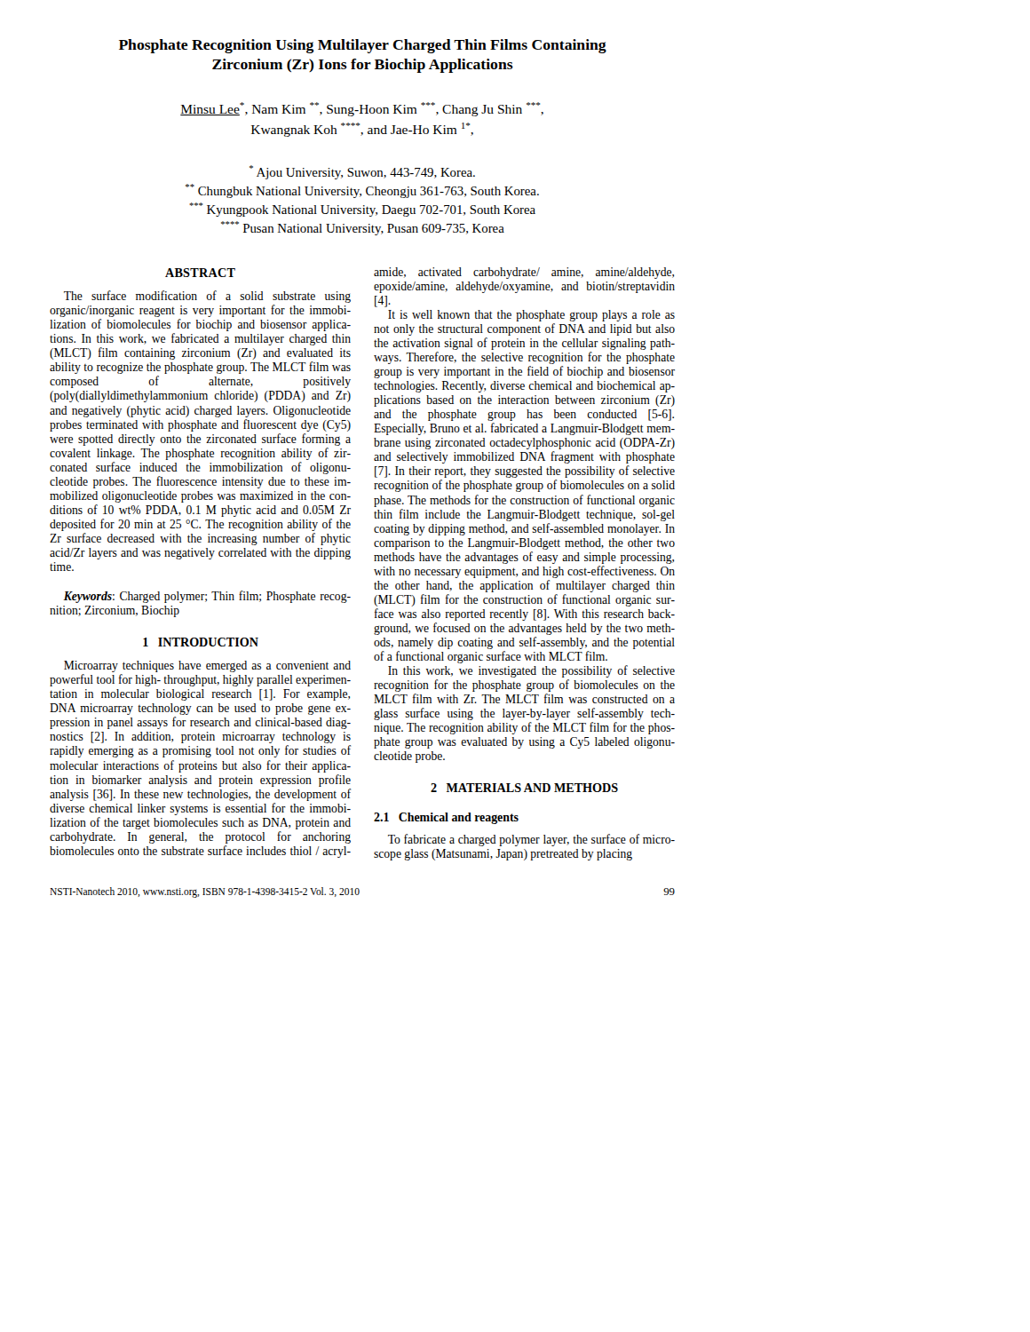Phosphate Recognition Using Multilayer Charged Thin Films Containing
Zirconium (Zr) Ions for Biochip Applications
Minsu Lee*, Nam Kim **, Sung-Hoon Kim ***, Chang Ju Shin ***,
Kwangnak Koh ****, and Jae-Ho Kim 1*,
* Ajou University, Suwon, 443-749, Korea.
** Chungbuk National University, Cheongju 361-763, South Korea.
*** Kyungpook National University, Daegu 702-701, South Korea
**** Pusan National University, Pusan 609-735, Korea
ABSTRACT
The surface modification of a solid substrate using organic/inorganic reagent is very important for the immobilization of biomolecules for biochip and biosensor applications. In this work, we fabricated a multilayer charged thin (MLCT) film containing zirconium (Zr) and evaluated its ability to recognize the phosphate group. The MLCT film was composed of alternate, positively (poly(diallyldimethylammonium chloride) (PDDA) and Zr) and negatively (phytic acid) charged layers. Oligonucleotide probes terminated with phosphate and fluorescent dye (Cy5) were spotted directly onto the zirconated surface forming a covalent linkage. The phosphate recognition ability of zirconated surface induced the immobilization of oligonucleotide probes. The fluorescence intensity due to these immobilized oligonucleotide probes was maximized in the conditions of 10 wt% PDDA, 0.1 M phytic acid and 0.05M Zr deposited for 20 min at 25 °C. The recognition ability of the Zr surface decreased with the increasing number of phytic acid/Zr layers and was negatively correlated with the dipping time.
Keywords: Charged polymer; Thin film; Phosphate recognition; Zirconium, Biochip
1 INTRODUCTION
Microarray techniques have emerged as a convenient and powerful tool for high- throughput, highly parallel experimentation in molecular biological research [1]. For example, DNA microarray technology can be used to probe gene expression in panel assays for research and clinical-based diagnostics [2]. In addition, protein microarray technology is rapidly emerging as a promising tool not only for studies of molecular interactions of proteins but also for their application in biomarker analysis and protein expression profile analysis [36]. In these new technologies, the development of diverse chemical linker systems is essential for the immobilization of the target biomolecules such as DNA, protein and carbohydrate. In general, the protocol for anchoring biomolecules onto the substrate surface includes thiol / acrylamide, activated carbohydrate/ amine, amine/aldehyde, epoxide/amine, aldehyde/oxyamine, and biotin/streptavidin [4].
It is well known that the phosphate group plays a role as not only the structural component of DNA and lipid but also the activation signal of protein in the cellular signaling pathways. Therefore, the selective recognition for the phosphate group is very important in the field of biochip and biosensor technologies. Recently, diverse chemical and biochemical applications based on the interaction between zirconium (Zr) and the phosphate group has been conducted [5-6]. Especially, Bruno et al. fabricated a Langmuir-Blodgett membrane using zirconated octadecylphosphonic acid (ODPA-Zr) and selectively immobilized DNA fragment with phosphate [7]. In their report, they suggested the possibility of selective recognition of the phosphate group of biomolecules on a solid phase. The methods for the construction of functional organic thin film include the Langmuir-Blodgett technique, sol-gel coating by dipping method, and self-assembled monolayer. In comparison to the Langmuir-Blodgett method, the other two methods have the advantages of easy and simple processing, with no necessary equipment, and high cost-effectiveness. On the other hand, the application of multilayer charged thin (MLCT) film for the construction of functional organic surface was also reported recently [8]. With this research background, we focused on the advantages held by the two methods, namely dip coating and self-assembly, and the potential of a functional organic surface with MLCT film.
In this work, we investigated the possibility of selective recognition for the phosphate group of biomolecules on the MLCT film with Zr. The MLCT film was constructed on a glass surface using the layer-by-layer self-assembly technique. The recognition ability of the MLCT film for the phosphate group was evaluated by using a Cy5 labeled oligonucleotide probe.
2 MATERIALS AND METHODS
2.1 Chemical and reagents
To fabricate a charged polymer layer, the surface of microscope glass (Matsunami, Japan) pretreated by placing
NSTI-Nanotech 2010, www.nsti.org, ISBN 978-1-4398-3415-2 Vol. 3, 2010
99